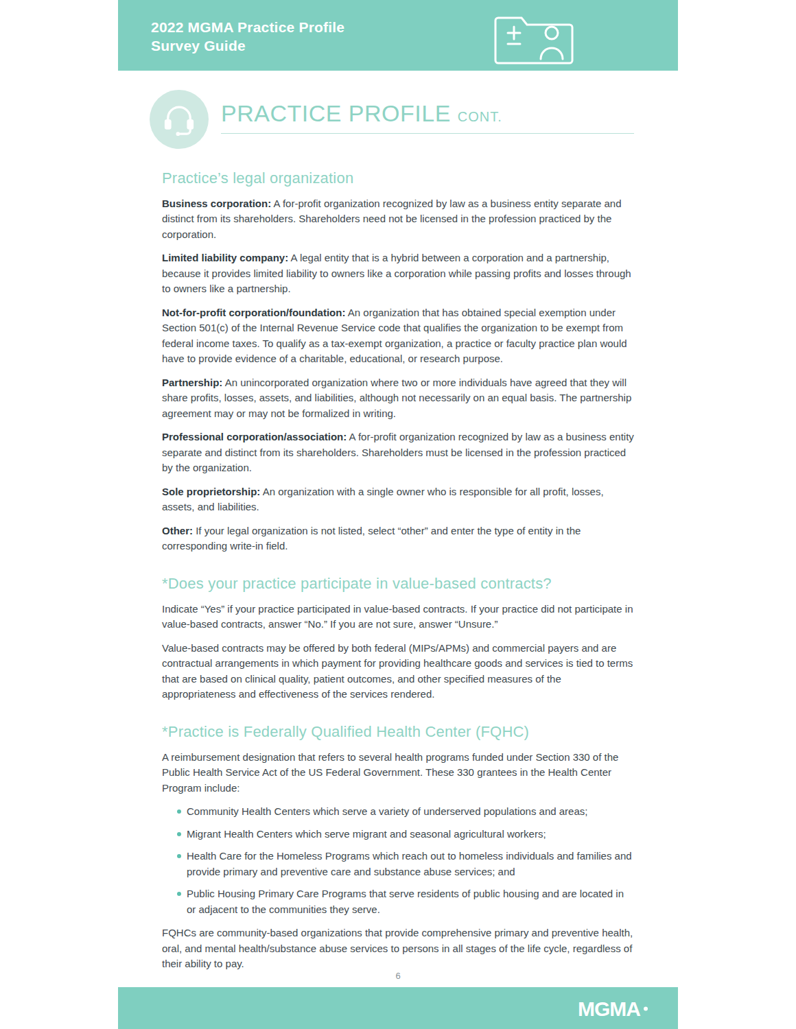2022 MGMA Practice Profile Survey Guide
PRACTICE PROFILE CONT.
Practice’s legal organization
Business corporation: A for-profit organization recognized by law as a business entity separate and distinct from its shareholders. Shareholders need not be licensed in the profession practiced by the corporation.
Limited liability company: A legal entity that is a hybrid between a corporation and a partnership, because it provides limited liability to owners like a corporation while passing profits and losses through to owners like a partnership.
Not-for-profit corporation/foundation: An organization that has obtained special exemption under Section 501(c) of the Internal Revenue Service code that qualifies the organization to be exempt from federal income taxes. To qualify as a tax-exempt organization, a practice or faculty practice plan would have to provide evidence of a charitable, educational, or research purpose.
Partnership: An unincorporated organization where two or more individuals have agreed that they will share profits, losses, assets, and liabilities, although not necessarily on an equal basis. The partnership agreement may or may not be formalized in writing.
Professional corporation/association: A for-profit organization recognized by law as a business entity separate and distinct from its shareholders. Shareholders must be licensed in the profession practiced by the organization.
Sole proprietorship: An organization with a single owner who is responsible for all profit, losses, assets, and liabilities.
Other: If your legal organization is not listed, select “other” and enter the type of entity in the corresponding write-in field.
*Does your practice participate in value-based contracts?
Indicate “Yes” if your practice participated in value-based contracts. If your practice did not participate in value-based contracts, answer “No.” If you are not sure, answer “Unsure.”
Value-based contracts may be offered by both federal (MIPs/APMs) and commercial payers and are contractual arrangements in which payment for providing healthcare goods and services is tied to terms that are based on clinical quality, patient outcomes, and other specified measures of the appropriateness and effectiveness of the services rendered.
*Practice is Federally Qualified Health Center (FQHC)
A reimbursement designation that refers to several health programs funded under Section 330 of the Public Health Service Act of the US Federal Government. These 330 grantees in the Health Center Program include:
Community Health Centers which serve a variety of underserved populations and areas;
Migrant Health Centers which serve migrant and seasonal agricultural workers;
Health Care for the Homeless Programs which reach out to homeless individuals and families and provide primary and preventive care and substance abuse services; and
Public Housing Primary Care Programs that serve residents of public housing and are located in or adjacent to the communities they serve.
FQHCs are community-based organizations that provide comprehensive primary and preventive health, oral, and mental health/substance abuse services to persons in all stages of the life cycle, regardless of their ability to pay.
6
MGMA